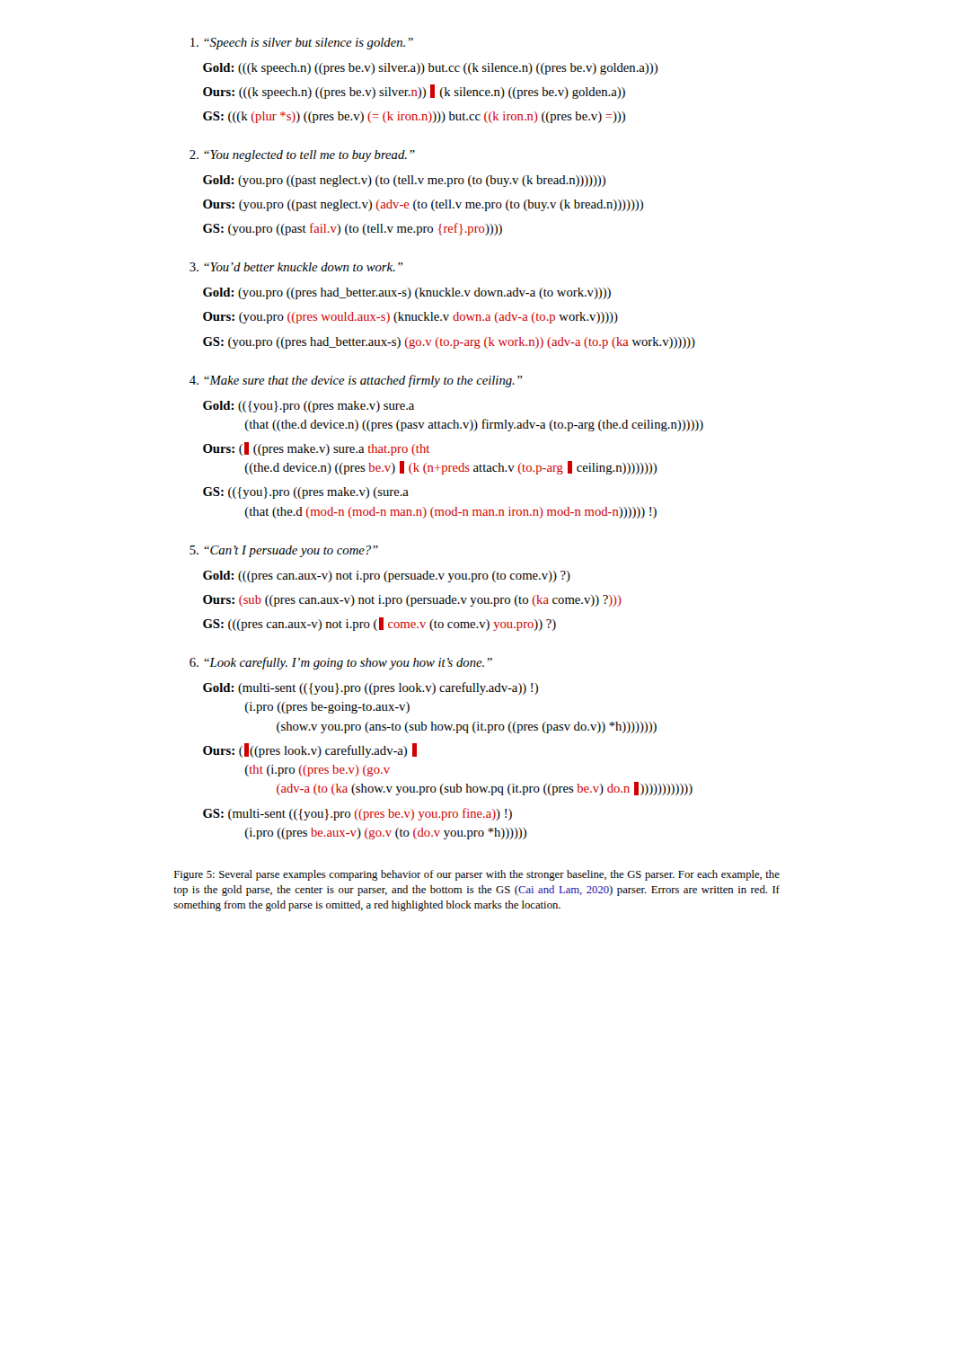“Speech is silver but silence is golden.”
Gold: (((k speech.n) ((pres be.v) silver.a)) but.cc ((k silence.n) ((pres be.v) golden.a)))
Ours: (((k speech.n) ((pres be.v) silver.n)) (k silence.n) ((pres be.v) golden.a))
GS: (((k (plur *s)) ((pres be.v) (= (k iron.n)))) but.cc ((k iron.n) ((pres be.v) =)))
“You neglected to tell me to buy bread.”
Gold: (you.pro ((past neglect.v) (to (tell.v me.pro (to (buy.v (k bread.n)))))))
Ours: (you.pro ((past neglect.v) (adv-e (to (tell.v me.pro (to (buy.v (k bread.n)))))))
GS: (you.pro ((past fail.v) (to (tell.v me.pro {ref}.pro))))
“You’d better knuckle down to work.”
Gold: (you.pro ((pres had_better.aux-s) (knuckle.v down.adv-a (to work.v))))
Ours: (you.pro ((pres would.aux-s) (knuckle.v down.a (adv-a (to.p work.v)))))
GS: (you.pro ((pres had_better.aux-s) (go.v (to.p-arg (k work.n)) (adv-a (to.p (ka work.v))))))
“Make sure that the device is attached firmly to the ceiling.”
Gold: (({you}.pro ((pres make.v) sure.a (that ((the.d device.n) ((pres (pasv attach.v)) firmly.adv-a (to.p-arg (the.d ceiling.n))))))
Ours: ( ((pres make.v) sure.a that.pro (tht ((the.d device.n) ((pres be.v) (k (n+preds attach.v (to.p-arg ceiling.n))))))))
GS: (({you}.pro ((pres make.v) (sure.a (that (the.d (mod-n (mod-n man.n) (mod-n man.n iron.n) mod-n mod-n)))))) !)
“Can’t I persuade you to come?”
Gold: (((pres can.aux-v) not i.pro (persuade.v you.pro (to come.v)) ?)
Ours: (sub ((pres can.aux-v) not i.pro (persuade.v you.pro (to (ka come.v)) ?)))
GS: (((pres can.aux-v) not i.pro ( come.v (to come.v) you.pro)) ?)
“Look carefully. I’m going to show you how it’s done.”
Gold: (multi-sent (({you}.pro ((pres look.v) carefully.adv-a)) !) (i.pro ((pres be-going-to.aux-v) (show.v you.pro (ans-to (sub how.pq (it.pro ((pres (pasv do.v)) *h))))))))
Ours: ( ((pres look.v) carefully.adv-a) (tht (i.pro ((pres be.v) (go.v (adv-a (to (ka (show.v you.pro (sub how.pq (it.pro ((pres be.v) do.n ))))))))))))
GS: (multi-sent (({you}.pro ((pres be.v) you.pro fine.a)) !) (i.pro ((pres be.aux-v) (go.v (to (do.v you.pro *h))))))
Figure 5: Several parse examples comparing behavior of our parser with the stronger baseline, the GS parser. For each example, the top is the gold parse, the center is our parser, and the bottom is the GS (Cai and Lam, 2020) parser. Errors are written in red. If something from the gold parse is omitted, a red highlighted block marks the location.